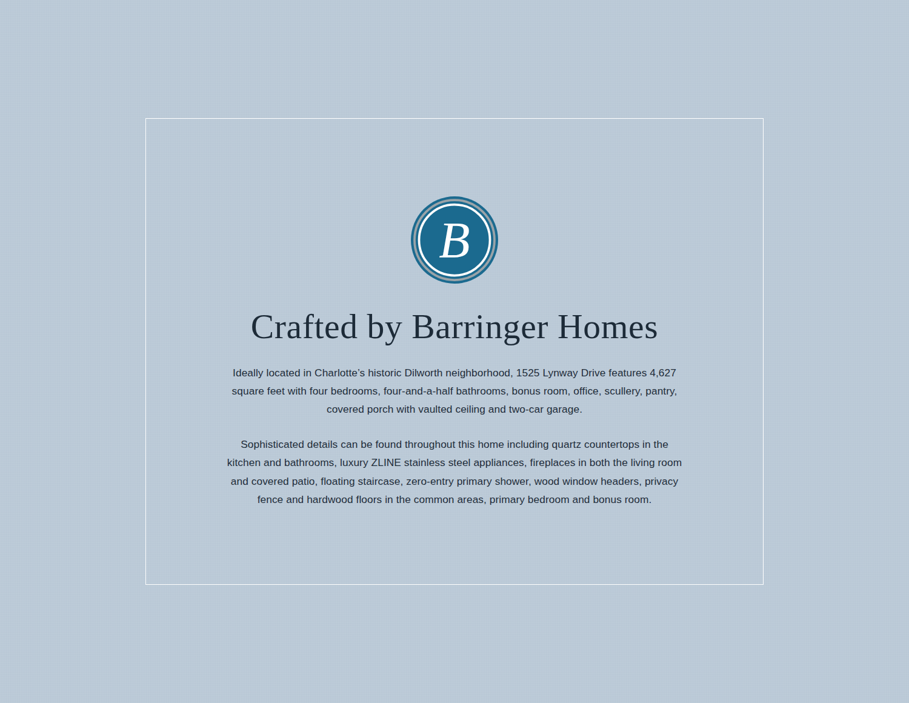B
Crafted by Barringer Homes
Ideally located in Charlotte’s historic Dilworth neighborhood, 1525 Lynway Drive features 4,627 square feet with four bedrooms, four-and-a-half bathrooms, bonus room, office, scullery, pantry, covered porch with vaulted ceiling and two-car garage.
Sophisticated details can be found throughout this home including quartz countertops in the kitchen and bathrooms, luxury ZLINE stainless steel appliances, fireplaces in both the living room and covered patio, floating staircase, zero-entry primary shower, wood window headers, privacy fence and hardwood floors in the common areas, primary bedroom and bonus room.